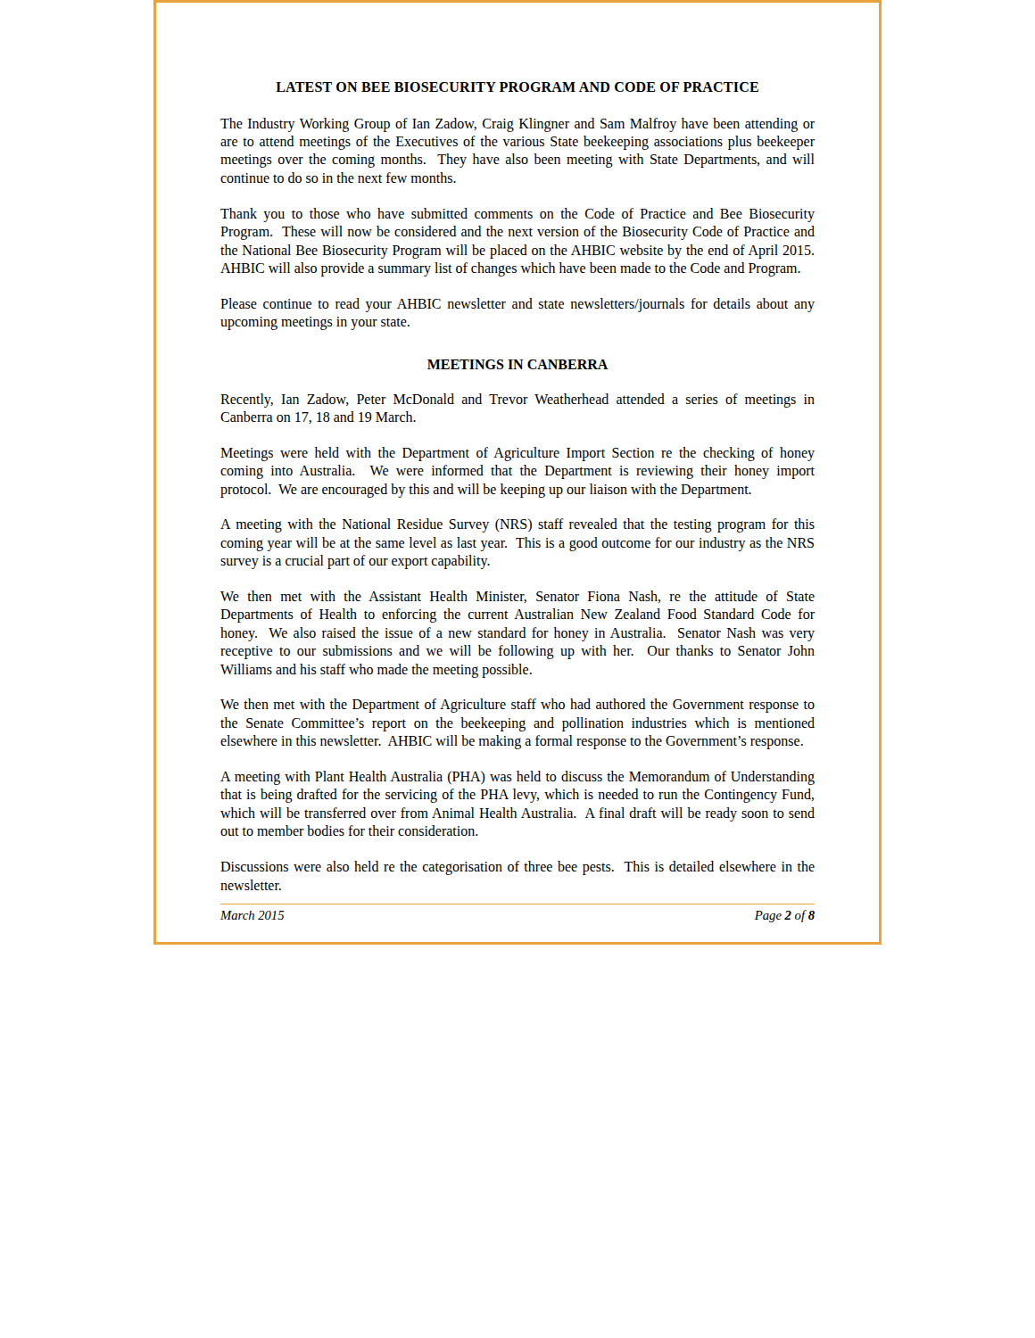LATEST ON BEE BIOSECURITY PROGRAM AND CODE OF PRACTICE
The Industry Working Group of Ian Zadow, Craig Klingner and Sam Malfroy have been attending or are to attend meetings of the Executives of the various State beekeeping associations plus beekeeper meetings over the coming months. They have also been meeting with State Departments, and will continue to do so in the next few months.
Thank you to those who have submitted comments on the Code of Practice and Bee Biosecurity Program. These will now be considered and the next version of the Biosecurity Code of Practice and the National Bee Biosecurity Program will be placed on the AHBIC website by the end of April 2015. AHBIC will also provide a summary list of changes which have been made to the Code and Program.
Please continue to read your AHBIC newsletter and state newsletters/journals for details about any upcoming meetings in your state.
MEETINGS IN CANBERRA
Recently, Ian Zadow, Peter McDonald and Trevor Weatherhead attended a series of meetings in Canberra on 17, 18 and 19 March.
Meetings were held with the Department of Agriculture Import Section re the checking of honey coming into Australia. We were informed that the Department is reviewing their honey import protocol. We are encouraged by this and will be keeping up our liaison with the Department.
A meeting with the National Residue Survey (NRS) staff revealed that the testing program for this coming year will be at the same level as last year. This is a good outcome for our industry as the NRS survey is a crucial part of our export capability.
We then met with the Assistant Health Minister, Senator Fiona Nash, re the attitude of State Departments of Health to enforcing the current Australian New Zealand Food Standard Code for honey. We also raised the issue of a new standard for honey in Australia. Senator Nash was very receptive to our submissions and we will be following up with her. Our thanks to Senator John Williams and his staff who made the meeting possible.
We then met with the Department of Agriculture staff who had authored the Government response to the Senate Committee’s report on the beekeeping and pollination industries which is mentioned elsewhere in this newsletter. AHBIC will be making a formal response to the Government’s response.
A meeting with Plant Health Australia (PHA) was held to discuss the Memorandum of Understanding that is being drafted for the servicing of the PHA levy, which is needed to run the Contingency Fund, which will be transferred over from Animal Health Australia. A final draft will be ready soon to send out to member bodies for their consideration.
Discussions were also held re the categorisation of three bee pests. This is detailed elsewhere in the newsletter.
March 2015 Page 2 of 8